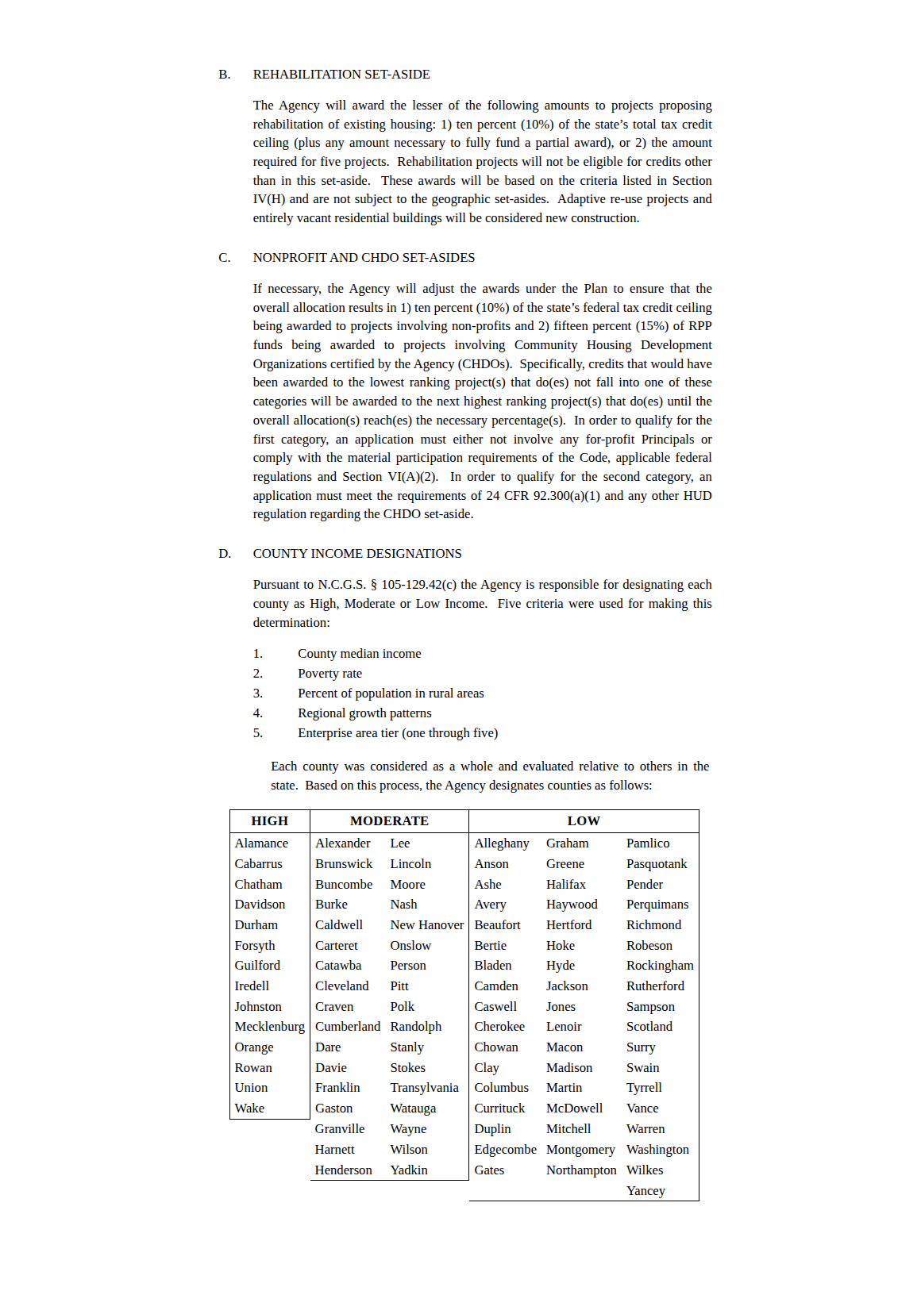B.
REHABILITATION SET-ASIDE
The Agency will award the lesser of the following amounts to projects proposing rehabilitation of existing housing: 1) ten percent (10%) of the state’s total tax credit ceiling (plus any amount necessary to fully fund a partial award), or 2) the amount required for five projects. Rehabilitation projects will not be eligible for credits other than in this set-aside. These awards will be based on the criteria listed in Section IV(H) and are not subject to the geographic set-asides. Adaptive re-use projects and entirely vacant residential buildings will be considered new construction.
C.
NONPROFIT AND CHDO SET-ASIDES
If necessary, the Agency will adjust the awards under the Plan to ensure that the overall allocation results in 1) ten percent (10%) of the state’s federal tax credit ceiling being awarded to projects involving non-profits and 2) fifteen percent (15%) of RPP funds being awarded to projects involving Community Housing Development Organizations certified by the Agency (CHDOs). Specifically, credits that would have been awarded to the lowest ranking project(s) that do(es) not fall into one of these categories will be awarded to the next highest ranking project(s) that do(es) until the overall allocation(s) reach(es) the necessary percentage(s). In order to qualify for the first category, an application must either not involve any for-profit Principals or comply with the material participation requirements of the Code, applicable federal regulations and Section VI(A)(2). In order to qualify for the second category, an application must meet the requirements of 24 CFR 92.300(a)(1) and any other HUD regulation regarding the CHDO set-aside.
D.
COUNTY INCOME DESIGNATIONS
Pursuant to N.C.G.S. § 105-129.42(c) the Agency is responsible for designating each county as High, Moderate or Low Income. Five criteria were used for making this determination:
1. County median income
2. Poverty rate
3. Percent of population in rural areas
4. Regional growth patterns
5. Enterprise area tier (one through five)
Each county was considered as a whole and evaluated relative to others in the state. Based on this process, the Agency designates counties as follows:
| HIGH | MODERATE | LOW |
| --- | --- | --- |
| Alamance | Alexander | Lee | Alleghany | Graham | Pamlico |
| Cabarrus | Brunswick | Lincoln | Anson | Greene | Pasquotank |
| Chatham | Buncombe | Moore | Ashe | Halifax | Pender |
| Davidson | Burke | Nash | Avery | Haywood | Perquimans |
| Durham | Caldwell | New Hanover | Beaufort | Hertford | Richmond |
| Forsyth | Carteret | Onslow | Bertie | Hoke | Robeson |
| Guilford | Catawba | Person | Bladen | Hyde | Rockingham |
| Iredell | Cleveland | Pitt | Camden | Jackson | Rutherford |
| Johnston | Craven | Polk | Caswell | Jones | Sampson |
| Mecklenburg | Cumberland | Randolph | Cherokee | Lenoir | Scotland |
| Orange | Dare | Stanly | Chowan | Macon | Surry |
| Rowan | Davie | Stokes | Clay | Madison | Swain |
| Union | Franklin | Transylvania | Columbus | Martin | Tyrrell |
| Wake | Gaston | Watauga | Currituck | McDowell | Vance |
| | Granville | Wayne | Duplin | Mitchell | Warren |
| | Harnett | Wilson | Edgecombe | Montgomery | Washington |
| | Henderson | Yadkin | Gates | Northampton | Wilkes |
| | | | | | Yancey |